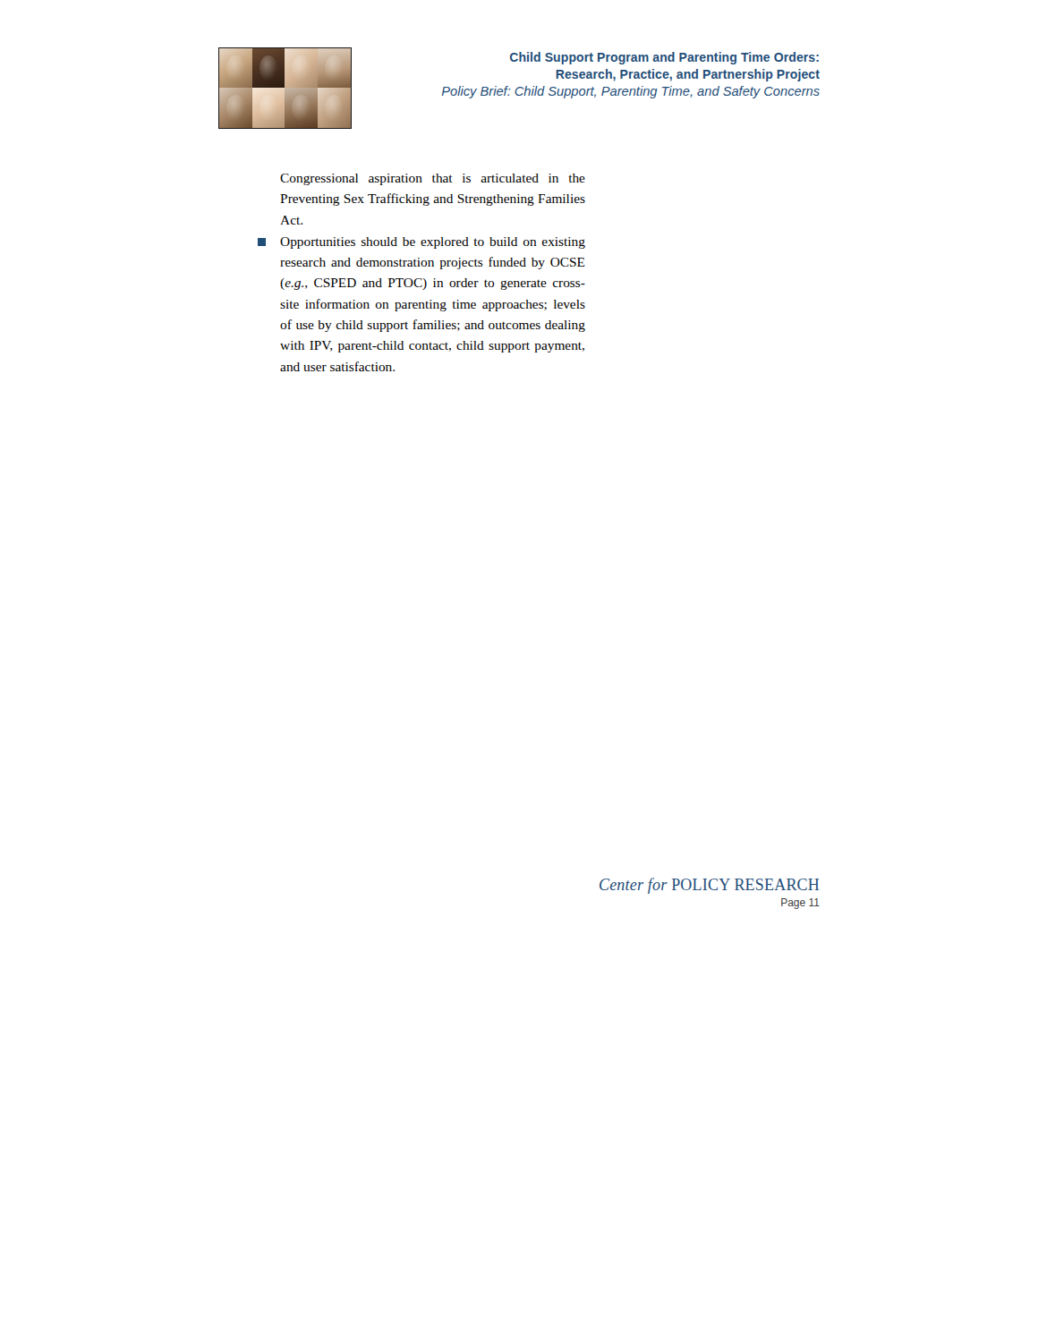Child Support Program and Parenting Time Orders:
Research, Practice, and Partnership Project
Policy Brief: Child Support, Parenting Time, and Safety Concerns
Congressional aspiration that is articulated in the Preventing Sex Trafficking and Strengthening Families Act.
Opportunities should be explored to build on existing research and demonstration projects funded by OCSE (e.g., CSPED and PTOC) in order to generate cross-site information on parenting time approaches; levels of use by child support families; and outcomes dealing with IPV, parent-child contact, child support payment, and user satisfaction.
Center for Policy Research
Page 11